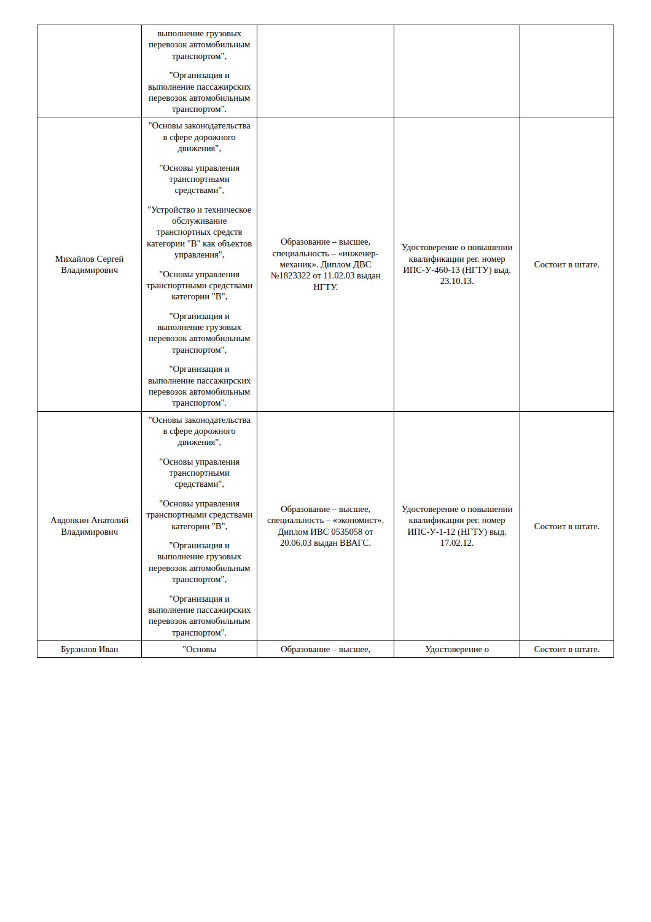| | выполнение грузовых перевозок автомобильным транспортом", "Организация и выполнение пассажирских перевозок автомобильным транспортом". | | | |
| Михайлов Сергей Владимирович | "Основы законодательства в сфере дорожного движения", "Основы управления транспортными средствами", "Устройство и техническое обслуживание транспортных средств категории "B" как объектов управления", "Основы управления транспортными средствами категории "B", "Организация и выполнение грузовых перевозок автомобильным транспортом", "Организация и выполнение пассажирских перевозок автомобильным транспортом". | Образование – высшее, специальность – «инженер-механик». Диплом ДВС №1823322 от 11.02.03 выдан НГТУ. | Удостоверение о повышении квалификации рег. номер ИПС-У-460-13 (НГТУ) выд. 23.10.13. | Состоит в штате. |
| Авдонкин Анатолий Владимирович | "Основы законодательства в сфере дорожного движения", "Основы управления транспортными средствами", "Основы управления транспортными средствами категории "B", "Организация и выполнение грузовых перевозок автомобильным транспортом", "Организация и выполнение пассажирских перевозок автомобильным транспортом". | Образование – высшее, специальность – «экономист». Диплом ИВС 0535058 от 20.06.03 выдан ВВАГС. | Удостоверение о повышении квалификации рег. номер ИПС-У-1-12 (НГТУ) выд. 17.02.12. | Состоит в штате. |
| Бурзилов Иван | "Основы | Образование – высшее, | Удостоверение о | Состоит в штате. |